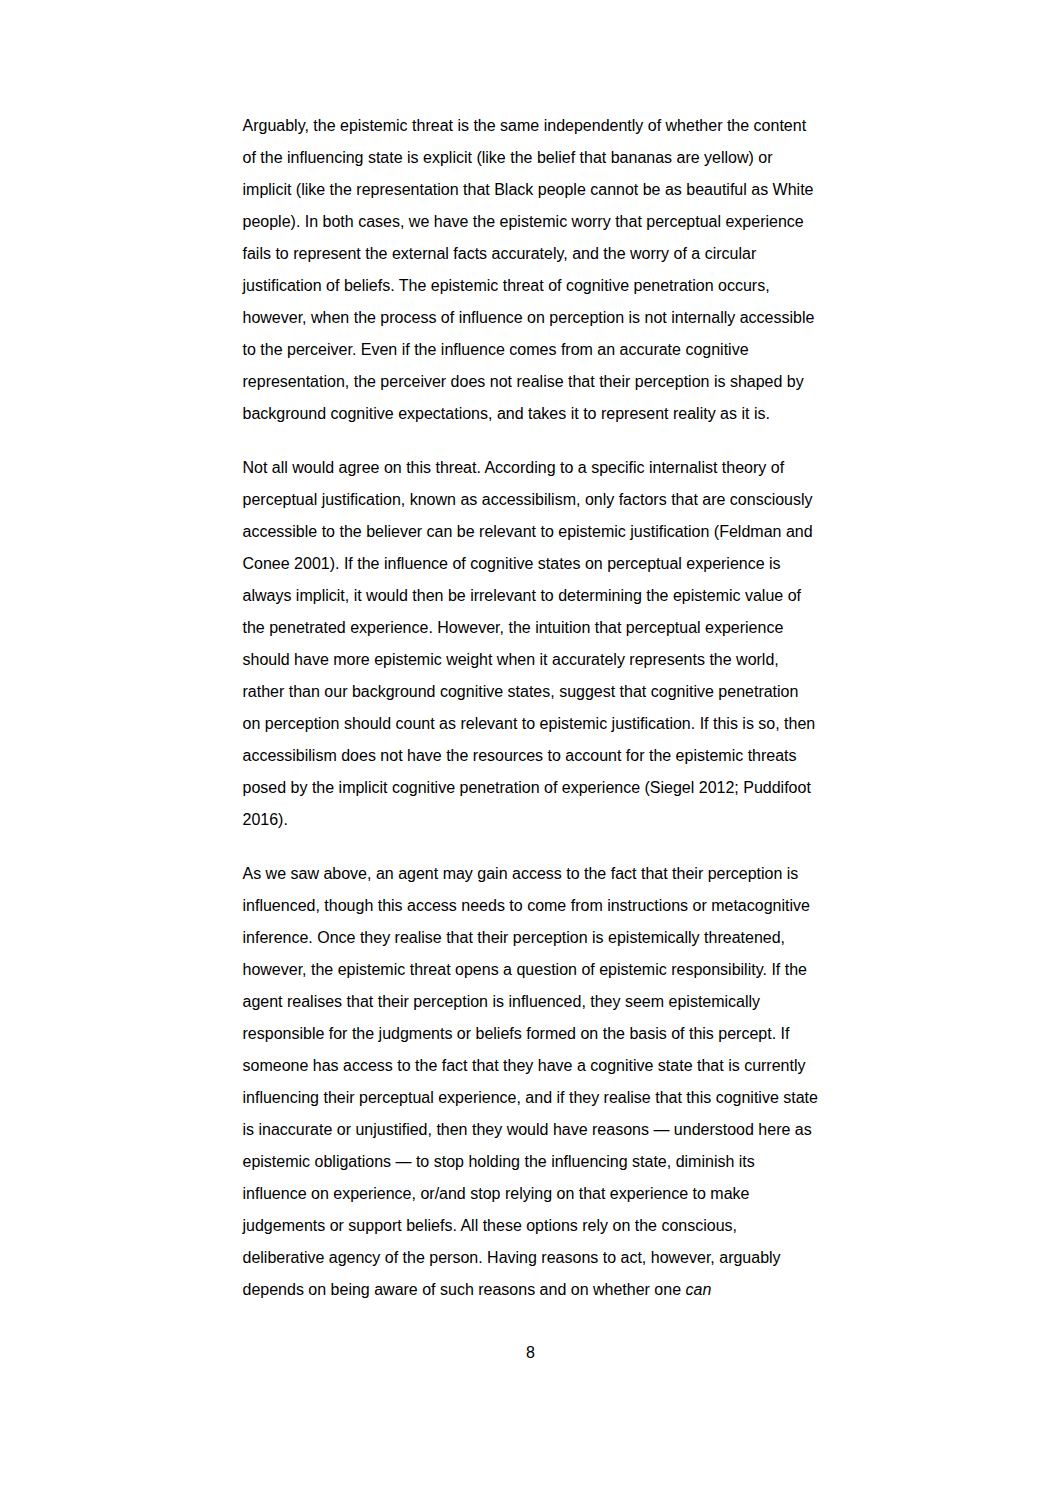Arguably, the epistemic threat is the same independently of whether the content of the influencing state is explicit (like the belief that bananas are yellow) or implicit (like the representation that Black people cannot be as beautiful as White people). In both cases, we have the epistemic worry that perceptual experience fails to represent the external facts accurately, and the worry of a circular justification of beliefs. The epistemic threat of cognitive penetration occurs, however, when the process of influence on perception is not internally accessible to the perceiver. Even if the influence comes from an accurate cognitive representation, the perceiver does not realise that their perception is shaped by background cognitive expectations, and takes it to represent reality as it is.
Not all would agree on this threat. According to a specific internalist theory of perceptual justification, known as accessibilism, only factors that are consciously accessible to the believer can be relevant to epistemic justification (Feldman and Conee 2001). If the influence of cognitive states on perceptual experience is always implicit, it would then be irrelevant to determining the epistemic value of the penetrated experience. However, the intuition that perceptual experience should have more epistemic weight when it accurately represents the world, rather than our background cognitive states, suggest that cognitive penetration on perception should count as relevant to epistemic justification. If this is so, then accessibilism does not have the resources to account for the epistemic threats posed by the implicit cognitive penetration of experience (Siegel 2012; Puddifoot 2016).
As we saw above, an agent may gain access to the fact that their perception is influenced, though this access needs to come from instructions or metacognitive inference. Once they realise that their perception is epistemically threatened, however, the epistemic threat opens a question of epistemic responsibility. If the agent realises that their perception is influenced, they seem epistemically responsible for the judgments or beliefs formed on the basis of this percept. If someone has access to the fact that they have a cognitive state that is currently influencing their perceptual experience, and if they realise that this cognitive state is inaccurate or unjustified, then they would have reasons — understood here as epistemic obligations — to stop holding the influencing state, diminish its influence on experience, or/and stop relying on that experience to make judgements or support beliefs. All these options rely on the conscious, deliberative agency of the person. Having reasons to act, however, arguably depends on being aware of such reasons and on whether one can
8